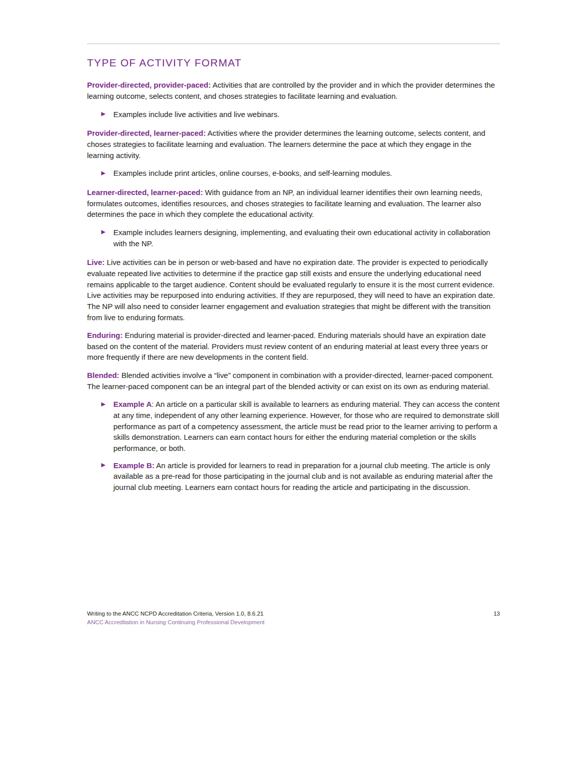TYPE OF ACTIVITY FORMAT
Provider-directed, provider-paced: Activities that are controlled by the provider and in which the provider determines the learning outcome, selects content, and choses strategies to facilitate learning and evaluation.
Examples include live activities and live webinars.
Provider-directed, learner-paced: Activities where the provider determines the learning outcome, selects content, and choses strategies to facilitate learning and evaluation. The learners determine the pace at which they engage in the learning activity.
Examples include print articles, online courses, e-books, and self-learning modules.
Learner-directed, learner-paced: With guidance from an NP, an individual learner identifies their own learning needs, formulates outcomes, identifies resources, and choses strategies to facilitate learning and evaluation. The learner also determines the pace in which they complete the educational activity.
Example includes learners designing, implementing, and evaluating their own educational activity in collaboration with the NP.
Live: Live activities can be in person or web-based and have no expiration date. The provider is expected to periodically evaluate repeated live activities to determine if the practice gap still exists and ensure the underlying educational need remains applicable to the target audience. Content should be evaluated regularly to ensure it is the most current evidence. Live activities may be repurposed into enduring activities. If they are repurposed, they will need to have an expiration date. The NP will also need to consider learner engagement and evaluation strategies that might be different with the transition from live to enduring formats.
Enduring: Enduring material is provider-directed and learner-paced. Enduring materials should have an expiration date based on the content of the material. Providers must review content of an enduring material at least every three years or more frequently if there are new developments in the content field.
Blended: Blended activities involve a “live” component in combination with a provider-directed, learner-paced component. The learner-paced component can be an integral part of the blended activity or can exist on its own as enduring material.
Example A: An article on a particular skill is available to learners as enduring material. They can access the content at any time, independent of any other learning experience. However, for those who are required to demonstrate skill performance as part of a competency assessment, the article must be read prior to the learner arriving to perform a skills demonstration. Learners can earn contact hours for either the enduring material completion or the skills performance, or both.
Example B: An article is provided for learners to read in preparation for a journal club meeting. The article is only available as a pre-read for those participating in the journal club and is not available as enduring material after the journal club meeting. Learners earn contact hours for reading the article and participating in the discussion.
Writing to the ANCC NCPD Accreditation Criteria, Version 1.0, 8.6.21
ANCC Accreditation in Nursing Continuing Professional Development
13